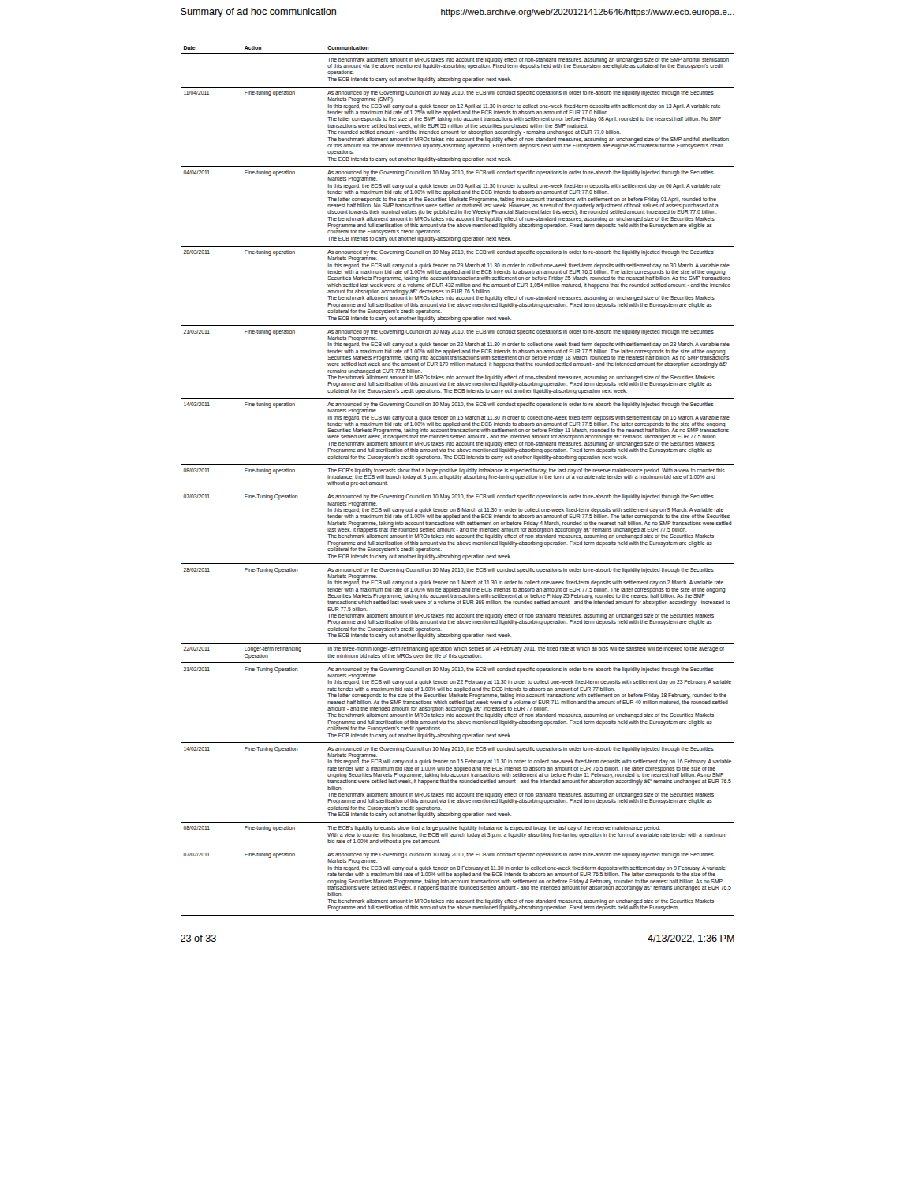Summary of ad hoc communication
https://web.archive.org/web/20201214125646/https://www.ecb.europa.e...
| Date | Action | Communication |
| --- | --- | --- |
| | | The benchmark allotment amount in MROs takes into account the liquidity effect of non-standard measures, assuming an unchanged size of the SMP and full sterilisation of this amount via the above mentioned liquidity-absorbing operation. Fixed term deposits held with the Eurosystem are eligible as collateral for the Eurosystem's credit operations. The ECB intends to carry out another liquidity-absorbing operation next week. |
| 11/04/2011 | Fine-tuning operation | As announced by the Governing Council on 10 May 2010, the ECB will conduct specific operations in order to re-absorb the liquidity injected through the Securities Markets Programme (SMP). In this regard, the ECB will carry out a quick tender on 12 April at 11.30 in order to collect one-week fixed-term deposits with settlement day on 13 April. A variable rate tender with a maximum bid rate of 1.25% will be applied and the ECB intends to absorb an amount of EUR 77.0 billion. The latter corresponds to the size of the SMP, taking into account transactions with settlement on or before Friday 08 April, rounded to the nearest half billion. No SMP transactions were settled last week, while EUR 55 million of the securities purchased within the SMP matured. The rounded settled amount - and the intended amount for absorption accordingly - remains unchanged at EUR 77.0 billion. The benchmark allotment amount in MROs takes into account the liquidity effect of non-standard measures, assuming an unchanged size of the SMP and full sterilisation of this amount via the above mentioned liquidity-absorbing operation. Fixed term deposits held with the Eurosystem are eligible as collateral for the Eurosystem's credit operations. The ECB intends to carry out another liquidity-absorbing operation next week. |
| 04/04/2011 | Fine-tuning operation | As announced by the Governing Council on 10 May 2010, the ECB will conduct specific operations in order to re-absorb the liquidity injected through the Securities Markets Programme. In this regard, the ECB will carry out a quick tender on 05 April at 11.30 in order to collect one-week fixed-term deposits with settlement day on 06 April. A variable rate tender with a maximum bid rate of 1.00% will be applied and the ECB intends to absorb an amount of EUR 77.0 billion. The latter corresponds to the size of the Securities Markets Programme, taking into account transactions with settlement on or before Friday 01 April, rounded to the nearest half billion. No SMP transactions were settled or matured last week. However, as a result of the quarterly adjustment of book values of assets purchased at a discount towards their nominal values (to be published in the Weekly Financial Statement later this week), the rounded settled amount increased to EUR 77.0 billion. The benchmark allotment amount in MROs takes into account the liquidity effect of non-standard measures, assuming an unchanged size of the Securities Markets Programme and full sterilisation of this amount via the above mentioned liquidity-absorbing operation. Fixed term deposits held with the Eurosystem are eligible as collateral for the Eurosystem's credit operations. The ECB intends to carry out another liquidity-absorbing operation next week. |
| 28/03/2011 | Fine-tuning operation | As announced by the Governing Council on 10 May 2010, the ECB will conduct specific operations in order to re-absorb the liquidity injected through the Securities Markets Programme. In this regard, the ECB will carry out a quick tender on 29 March at 11.30 in order to collect one-week fixed-term deposits with settlement day on 30 March. A variable rate tender with a maximum bid rate of 1.00% will be applied and the ECB intends to absorb an amount of EUR 76.5 billion. The latter corresponds to the size of the ongoing Securities Markets Programme, taking into account transactions with settlement on or before Friday 25 March, rounded to the nearest half billion. As the SMP transactions which settled last week were of a volume of EUR 432 million and the amount of EUR 1,054 million matured, it happens that the rounded settled amount - and the intended amount for absorption accordingly â€“ decreases to EUR 76.5 billion. The benchmark allotment amount in MROs takes into account the liquidity effect of non-standard measures, assuming an unchanged size of the Securities Markets Programme and full sterilisation of this amount via the above mentioned liquidity-absorbing operation. Fixed term deposits held with the Eurosystem are eligible as collateral for the Eurosystem's credit operations. The ECB intends to carry out another liquidity-absorbing operation next week. |
| 21/03/2011 | Fine-tuning operation | As announced by the Governing Council on 10 May 2010, the ECB will conduct specific operations in order to re-absorb the liquidity injected through the Securities Markets Programme. In this regard, the ECB will carry out a quick tender on 22 March at 11.30 in order to collect one-week fixed-term deposits with settlement day on 23 March. A variable rate tender with a maximum bid rate of 1.00% will be applied and the ECB intends to absorb an amount of EUR 77.5 billion. The latter corresponds to the size of the ongoing Securities Markets Programme, taking into account transactions with settlement on or before Friday 18 March, rounded to the nearest half billion. As no SMP transactions were settled last week and the amount of EUR 170 million matured, it happens that the rounded settled amount - and the intended amount for absorption accordingly â€“ remains unchanged at EUR 77.5 billion. The benchmark allotment amount in MROs takes into account the liquidity effect of non-standard measures, assuming an unchanged size of the Securities Markets Programme and full sterilisation of this amount via the above mentioned liquidity-absorbing operation. Fixed term deposits held with the Eurosystem are eligible as collateral for the Eurosystem's credit operations. The ECB intends to carry out another liquidity-absorbing operation next week. |
| 14/03/2011 | Fine-tuning operation | As announced by the Governing Council on 10 May 2010, the ECB will conduct specific operations in order to re-absorb the liquidity injected through the Securities Markets Programme. In this regard, the ECB will carry out a quick tender on 15 March at 11.30 in order to collect one-week fixed-term deposits with settlement day on 16 March. A variable rate tender with a maximum bid rate of 1.00% will be applied and the ECB intends to absorb an amount of EUR 77.5 billion. The latter corresponds to the size of the ongoing Securities Markets Programme, taking into account transactions with settlement on or before Friday 11 March, rounded to the nearest half billion. As no SMP transactions were settled last week, it happens that the rounded settled amount - and the intended amount for absorption accordingly â€“ remains unchanged at EUR 77.5 billion. The benchmark allotment amount in MROs takes into account the liquidity effect of non-standard measures, assuming an unchanged size of the Securities Markets Programme and full sterilisation of this amount via the above mentioned liquidity-absorbing operation. Fixed term deposits held with the Eurosystem are eligible as collateral for the Eurosystem's credit operations. The ECB intends to carry out another liquidity-absorbing operation next week. |
| 08/03/2011 | Fine-tuning operation | The ECB's liquidity forecasts show that a large positive liquidity imbalance is expected today, the last day of the reserve maintenance period. With a view to counter this imbalance, the ECB will launch today at 3 p.m. a liquidity absorbing fine-tuning operation in the form of a variable rate tender with a maximum bid rate of 1.00% and without a pre-set amount. |
| 07/03/2011 | Fine-Tuning Operation | As announced by the Governing Council on 10 May 2010, the ECB will conduct specific operations in order to re-absorb the liquidity injected through the Securities Markets Programme. In this regard, the ECB will carry out a quick tender on 8 March at 11.30 in order to collect one-week fixed-term deposits with settlement day on 9 March. A variable rate tender with a maximum bid rate of 1.00% will be applied and the ECB intends to absorb an amount of EUR 77.5 billion. The latter corresponds to the size of the Securities Markets Programme, taking into account transactions with settlement on or before Friday 4 March, rounded to the nearest half billion. As no SMP transactions were settled last week, it happens that the rounded settled amount - and the intended amount for absorption accordingly â€“ remains unchanged at EUR 77.5 billion. The benchmark allotment amount in MROs takes into account the liquidity effect of non standard measures, assuming an unchanged size of the Securities Markets Programme and full sterilisation of this amount via the above mentioned liquidity-absorbing operation. Fixed term deposits held with the Eurosystem are eligible as collateral for the Eurosystem's credit operations. The ECB intends to carry out another liquidity-absorbing operation next week. |
| 28/02/2011 | Fine-Tuning Operation | As announced by the Governing Council on 10 May 2010, the ECB will conduct specific operations in order to re-absorb the liquidity injected through the Securities Markets Programme. In this regard, the ECB will carry out a quick tender on 1 March at 11.30 in order to collect one-week fixed-term deposits with settlement day on 2 March. A variable rate tender with a maximum bid rate of 1.00% will be applied and the ECB intends to absorb an amount of EUR 77.5 billion. The latter corresponds to the size of the ongoing Securities Markets Programme, taking into account transactions with settlement at or before Friday 25 February, rounded to the nearest half billion. As the SMP transactions which settled last week were of a volume of EUR 369 million, the rounded settled amount - and the intended amount for absorption accordingly - increased to EUR 77.5 billion. The benchmark allotment amount in MROs takes into account the liquidity effect of non standard measures, assuming an unchanged size of the Securities Markets Programme and full sterilisation of this amount via the above mentioned liquidity-absorbing operation. Fixed term deposits held with the Eurosystem are eligible as collateral for the Eurosystem's credit operations. The ECB intends to carry out another liquidity-absorbing operation next week. |
| 22/02/2011 | Longer-term refinancing Operation | In the three-month longer-term refinancing operation which settles on 24 February 2011, the fixed rate at which all bids will be satisfied will be indexed to the average of the minimum bid rates of the MROs over the life of this operation. |
| 21/02/2011 | Fine-Tuning Operation | As announced by the Governing Council on 10 May 2010, the ECB will conduct specific operations in order to re-absorb the liquidity injected through the Securities Markets Programme. In this regard, the ECB will carry out a quick tender on 22 February at 11.30 in order to collect one-week fixed-term deposits with settlement day on 23 February. A variable rate tender with a maximum bid rate of 1.00% will be applied and the ECB intends to absorb an amount of EUR 77 billion. The latter corresponds to the size of the Securities Markets Programme, taking into account transactions with settlement on or before Friday 18 February, rounded to the nearest half billion. As the SMP transactions which settled last week were of a volume of EUR 711 million and the amount of EUR 40 million matured, the rounded settled amount - and the intended amount for absorption accordingly â€“ increases to EUR 77 billion. The benchmark allotment amount in MROs takes into account the liquidity effect of non standard measures, assuming an unchanged size of the Securities Markets Programme and full sterilisation of this amount via the above mentioned liquidity-absorbing operation. Fixed term deposits held with the Eurosystem are eligible as collateral for the Eurosystem's credit operations. The ECB intends to carry out another liquidity-absorbing operation next week. |
| 14/02/2011 | Fine-Tuning Operation | As announced by the Governing Council on 10 May 2010, the ECB will conduct specific operations in order to re-absorb the liquidity injected through the Securities Markets Programme. In this regard, the ECB will carry out a quick tender on 15 February at 11.30 in order to collect one-week fixed-term deposits with settlement day on 16 February. A variable rate tender with a maximum bid rate of 1.00% will be applied and the ECB intends to absorb an amount of EUR 76.5 billion. The latter corresponds to the size of the ongoing Securities Markets Programme, taking into account transactions with settlement at or before Friday 11 February, rounded to the nearest half billion. As no SMP transactions were settled last week, it happens that the rounded settled amount - and the intended amount for absorption accordingly â€“ remains unchanged at EUR 76.5 billion. The benchmark allotment amount in MROs takes into account the liquidity effect of non standard measures, assuming an unchanged size of the Securities Markets Programme and full sterilisation of this amount via the above mentioned liquidity-absorbing operation. Fixed term deposits held with the Eurosystem are eligible as collateral for the Eurosystem's credit operations. The ECB intends to carry out another liquidity-absorbing operation next week. |
| 08/02/2011 | Fine-tuning operation | The ECB's liquidity forecasts show that a large positive liquidity imbalance is expected today, the last day of the reserve maintenance period. With a view to counter this imbalance, the ECB will launch today at 3 p.m. a liquidity absorbing fine-tuning operation in the form of a variable rate tender with a maximum bid rate of 1.00% and without a pre-set amount. |
| 07/02/2011 | Fine-tuning operation | As announced by the Governing Council on 10 May 2010, the ECB will conduct specific operations in order to re-absorb the liquidity injected through the Securities Markets Programme. In this regard, the ECB will carry out a quick tender on 8 February at 11.30 in order to collect one-week fixed-term deposits with settlement day on 9 February. A variable rate tender with a maximum bid rate of 1.00% will be applied and the ECB intends to absorb an amount of EUR 76.5 billion. The latter corresponds to the size of the ongoing Securities Markets Programme, taking into account transactions with settlement on or before Friday 4 February, rounded to the nearest half billion. As no SMP transactions were settled last week, it happens that the rounded settled amount - and the intended amount for absorption accordingly â€“ remains unchanged at EUR 76.5 billion. The benchmark allotment amount in MROs takes into account the liquidity effect of non standard measures, assuming an unchanged size of the Securities Markets Programme and full sterilisation of this amount via the above mentioned liquidity-absorbing operation. Fixed term deposits held with the Eurosystem |
23 of 33
4/13/2022, 1:36 PM